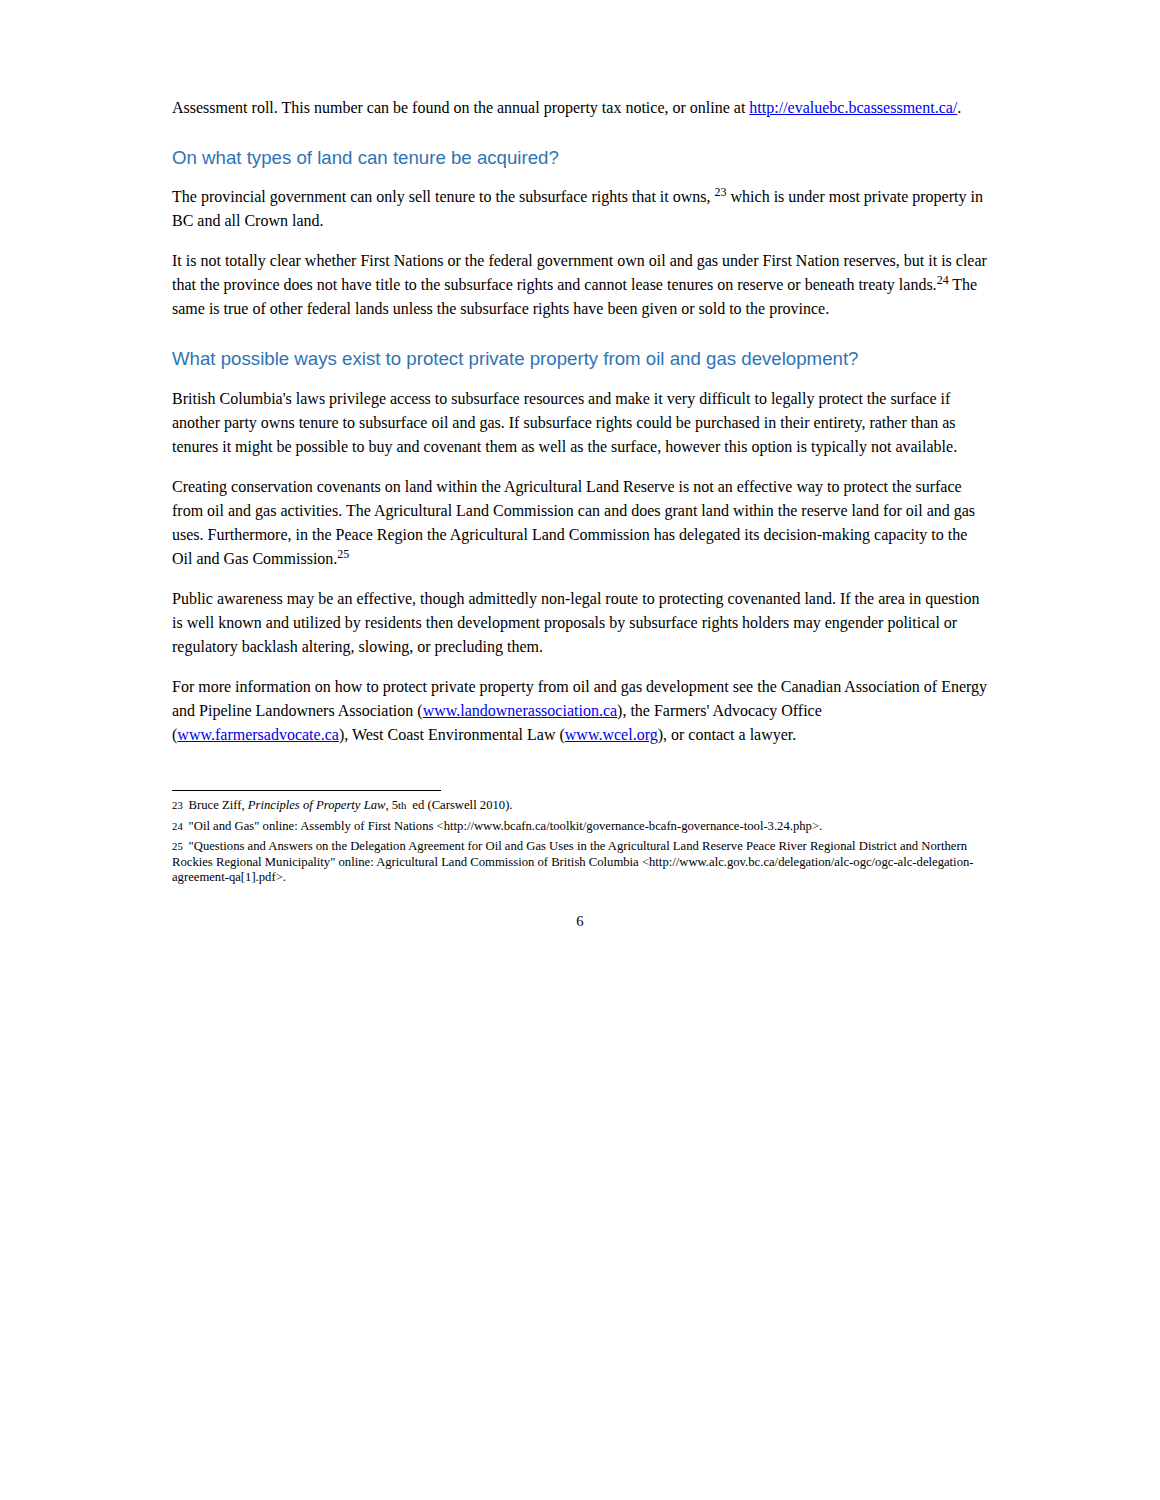Assessment roll. This number can be found on the annual property tax notice, or online at http://evaluebc.bcassessment.ca/.
On what types of land can tenure be acquired?
The provincial government can only sell tenure to the subsurface rights that it owns, 23 which is under most private property in BC and all Crown land.
It is not totally clear whether First Nations or the federal government own oil and gas under First Nation reserves, but it is clear that the province does not have title to the subsurface rights and cannot lease tenures on reserve or beneath treaty lands.24 The same is true of other federal lands unless the subsurface rights have been given or sold to the province.
What possible ways exist to protect private property from oil and gas development?
British Columbia's laws privilege access to subsurface resources and make it very difficult to legally protect the surface if another party owns tenure to subsurface oil and gas. If subsurface rights could be purchased in their entirety, rather than as tenures it might be possible to buy and covenant them as well as the surface, however this option is typically not available.
Creating conservation covenants on land within the Agricultural Land Reserve is not an effective way to protect the surface from oil and gas activities. The Agricultural Land Commission can and does grant land within the reserve land for oil and gas uses. Furthermore, in the Peace Region the Agricultural Land Commission has delegated its decision-making capacity to the Oil and Gas Commission.25
Public awareness may be an effective, though admittedly non-legal route to protecting covenanted land. If the area in question is well known and utilized by residents then development proposals by subsurface rights holders may engender political or regulatory backlash altering, slowing, or precluding them.
For more information on how to protect private property from oil and gas development see the Canadian Association of Energy and Pipeline Landowners Association (www.landownerassociation.ca), the Farmers' Advocacy Office (www.farmersadvocate.ca), West Coast Environmental Law (www.wcel.org), or contact a lawyer.
23 Bruce Ziff, Principles of Property Law, 5th ed (Carswell 2010).
24 "Oil and Gas" online: Assembly of First Nations <http://www.bcafn.ca/toolkit/governance-bcafn-governance-tool-3.24.php>.
25 "Questions and Answers on the Delegation Agreement for Oil and Gas Uses in the Agricultural Land Reserve Peace River Regional District and Northern Rockies Regional Municipality" online: Agricultural Land Commission of British Columbia <http://www.alc.gov.bc.ca/delegation/alc-ogc/ogc-alc-delegation-agreement-qa[1].pdf>.
6